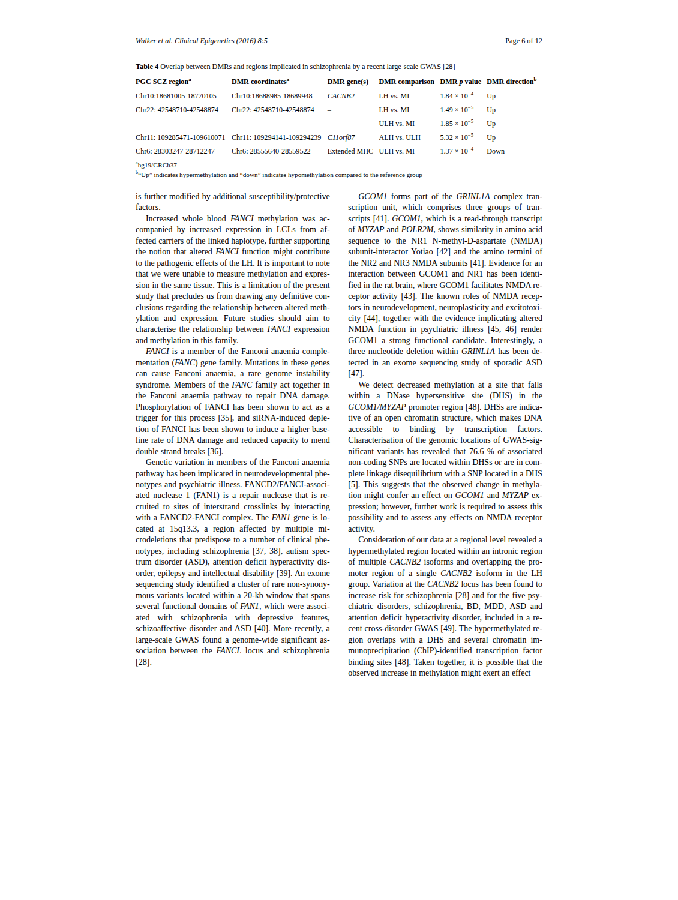Walker et al. Clinical Epigenetics (2016) 8:5
Page 6 of 12
Table 4 Overlap between DMRs and regions implicated in schizophrenia by a recent large-scale GWAS [28]
| PGC SCZ region a | DMR coordinates a | DMR gene(s) | DMR comparison | DMR p value | DMR direction b |
| --- | --- | --- | --- | --- | --- |
| Chr10:18681005-18770105 | Chr10:18688985-18689948 | CACNB2 | LH vs. MI | 1.84 × 10 −4 | Up |
| Chr22: 42548710-42548874 | Chr22: 42548710-42548874 | – | LH vs. MI | 1.49 × 10 −5 | Up |
| | | | ULH vs. MI | 1.85 × 10 −5 | Up |
| Chr11: 109285471-109610071 | Chr11: 109294141-109294239 | C11orf87 | ALH vs. ULH | 5.32 × 10 −5 | Up |
| Chr6: 28303247-28712247 | Chr6: 28555640-28559522 | Extended MHC | ULH vs. MI | 1.37 × 10 −4 | Down |
ahg19/GRCh37
b“Up” indicates hypermethylation and “down” indicates hypomethylation compared to the reference group
is further modified by additional susceptibility/protective factors.
Increased whole blood FANCI methylation was accompanied by increased expression in LCLs from affected carriers of the linked haplotype, further supporting the notion that altered FANCI function might contribute to the pathogenic effects of the LH. It is important to note that we were unable to measure methylation and expression in the same tissue. This is a limitation of the present study that precludes us from drawing any definitive conclusions regarding the relationship between altered methylation and expression. Future studies should aim to characterise the relationship between FANCI expression and methylation in this family.
FANCI is a member of the Fanconi anaemia complementation (FANC) gene family. Mutations in these genes can cause Fanconi anaemia, a rare genome instability syndrome. Members of the FANC family act together in the Fanconi anaemia pathway to repair DNA damage. Phosphorylation of FANCI has been shown to act as a trigger for this process [35], and siRNA-induced depletion of FANCI has been shown to induce a higher baseline rate of DNA damage and reduced capacity to mend double strand breaks [36].
Genetic variation in members of the Fanconi anaemia pathway has been implicated in neurodevelopmental phenotypes and psychiatric illness. FANCD2/FANCI-associated nuclease 1 (FAN1) is a repair nuclease that is recruited to sites of interstrand crosslinks by interacting with a FANCD2-FANCI complex. The FAN1 gene is located at 15q13.3, a region affected by multiple microdeletions that predispose to a number of clinical phenotypes, including schizophrenia [37, 38], autism spectrum disorder (ASD), attention deficit hyperactivity disorder, epilepsy and intellectual disability [39]. An exome sequencing study identified a cluster of rare non-synonymous variants located within a 20-kb window that spans several functional domains of FAN1, which were associated with schizophrenia with depressive features, schizoaffective disorder and ASD [40]. More recently, a large-scale GWAS found a genome-wide significant association between the FANCL locus and schizophrenia [28].
GCOM1 forms part of the GRINL1A complex transcription unit, which comprises three groups of transcripts [41]. GCOM1, which is a read-through transcript of MYZAP and POLR2M, shows similarity in amino acid sequence to the NR1 N-methyl-D-aspartate (NMDA) subunit-interactor Yotiao [42] and the amino termini of the NR2 and NR3 NMDA subunits [41]. Evidence for an interaction between GCOM1 and NR1 has been identified in the rat brain, where GCOM1 facilitates NMDA receptor activity [43]. The known roles of NMDA receptors in neurodevelopment, neuroplasticity and excitotoxicity [44], together with the evidence implicating altered NMDA function in psychiatric illness [45, 46] render GCOM1 a strong functional candidate. Interestingly, a three nucleotide deletion within GRINL1A has been detected in an exome sequencing study of sporadic ASD [47].
We detect decreased methylation at a site that falls within a DNase hypersensitive site (DHS) in the GCOM1/MYZAP promoter region [48]. DHSs are indicative of an open chromatin structure, which makes DNA accessible to binding by transcription factors. Characterisation of the genomic locations of GWAS-significant variants has revealed that 76.6 % of associated non-coding SNPs are located within DHSs or are in complete linkage disequilibrium with a SNP located in a DHS [5]. This suggests that the observed change in methylation might confer an effect on GCOM1 and MYZAP expression; however, further work is required to assess this possibility and to assess any effects on NMDA receptor activity.
Consideration of our data at a regional level revealed a hypermethylated region located within an intronic region of multiple CACNB2 isoforms and overlapping the promoter region of a single CACNB2 isoform in the LH group. Variation at the CACNB2 locus has been found to increase risk for schizophrenia [28] and for the five psychiatric disorders, schizophrenia, BD, MDD, ASD and attention deficit hyperactivity disorder, included in a recent cross-disorder GWAS [49]. The hypermethylated region overlaps with a DHS and several chromatin immunoprecipitation (ChIP)-identified transcription factor binding sites [48]. Taken together, it is possible that the observed increase in methylation might exert an effect